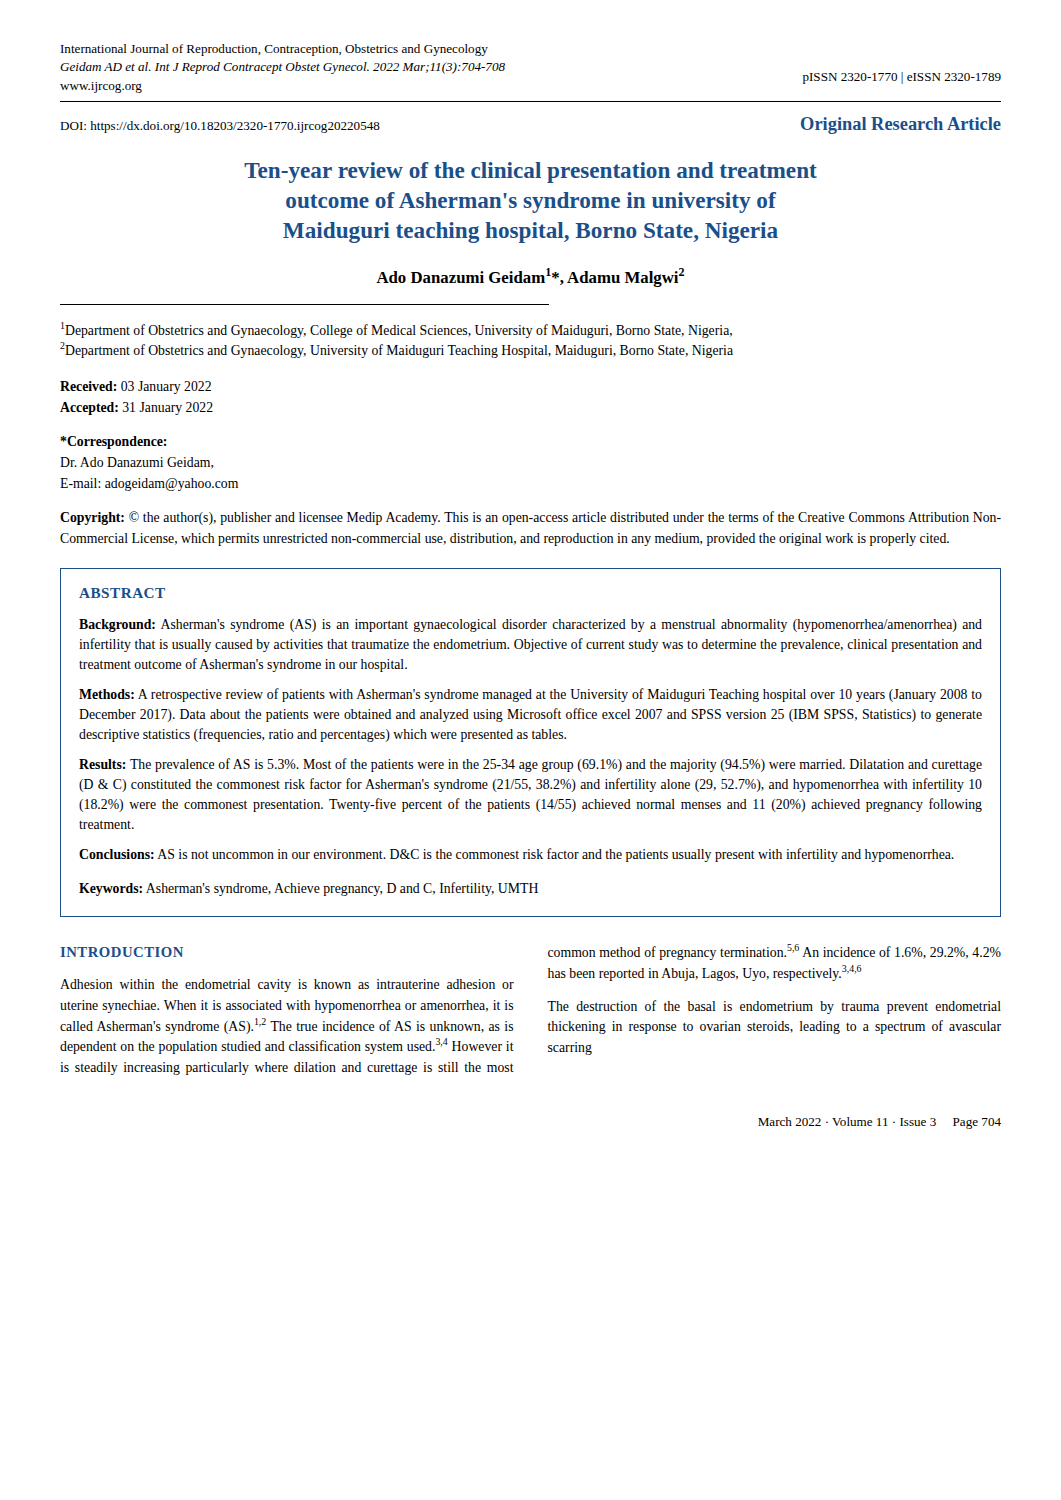International Journal of Reproduction, Contraception, Obstetrics and Gynecology
Geidam AD et al. Int J Reprod Contracept Obstet Gynecol. 2022 Mar;11(3):704-708
www.ijrcog.org
pISSN 2320-1770 | eISSN 2320-1789
DOI: https://dx.doi.org/10.18203/2320-1770.ijrcog20220548
Original Research Article
Ten-year review of the clinical presentation and treatment
outcome of Asherman's syndrome in university of
Maiduguri teaching hospital, Borno State, Nigeria
Ado Danazumi Geidam1*, Adamu Malgwi2
1Department of Obstetrics and Gynaecology, College of Medical Sciences, University of Maiduguri, Borno State, Nigeria,
2Department of Obstetrics and Gynaecology, University of Maiduguri Teaching Hospital, Maiduguri, Borno State, Nigeria
Received: 03 January 2022
Accepted: 31 January 2022
*Correspondence:
Dr. Ado Danazumi Geidam,
E-mail: adogeidam@yahoo.com
Copyright: © the author(s), publisher and licensee Medip Academy. This is an open-access article distributed under the terms of the Creative Commons Attribution Non-Commercial License, which permits unrestricted non-commercial use, distribution, and reproduction in any medium, provided the original work is properly cited.
ABSTRACT
Background: Asherman's syndrome (AS) is an important gynaecological disorder characterized by a menstrual abnormality (hypomenorrhea/amenorrhea) and infertility that is usually caused by activities that traumatize the endometrium. Objective of current study was to determine the prevalence, clinical presentation and treatment outcome of Asherman's syndrome in our hospital.
Methods: A retrospective review of patients with Asherman's syndrome managed at the University of Maiduguri Teaching hospital over 10 years (January 2008 to December 2017). Data about the patients were obtained and analyzed using Microsoft office excel 2007 and SPSS version 25 (IBM SPSS, Statistics) to generate descriptive statistics (frequencies, ratio and percentages) which were presented as tables.
Results: The prevalence of AS is 5.3%. Most of the patients were in the 25-34 age group (69.1%) and the majority (94.5%) were married. Dilatation and curettage (D & C) constituted the commonest risk factor for Asherman's syndrome (21/55, 38.2%) and infertility alone (29, 52.7%), and hypomenorrhea with infertility 10 (18.2%) were the commonest presentation. Twenty-five percent of the patients (14/55) achieved normal menses and 11 (20%) achieved pregnancy following treatment.
Conclusions: AS is not uncommon in our environment. D&C is the commonest risk factor and the patients usually present with infertility and hypomenorrhea.
Keywords: Asherman's syndrome, Achieve pregnancy, D and C, Infertility, UMTH
INTRODUCTION
Adhesion within the endometrial cavity is known as intrauterine adhesion or uterine synechiae. When it is associated with hypomenorrhea or amenorrhea, it is called Asherman's syndrome (AS).1,2 The true incidence of AS is unknown, as is dependent on the population studied and classification system used.3,4 However it is steadily increasing particularly where dilation and curettage is still the most common method of pregnancy termination.5,6 An incidence of 1.6%, 29.2%, 4.2% has been reported in Abuja, Lagos, Uyo, respectively.3,4,6
The destruction of the basal is endometrium by trauma prevent endometrial thickening in response to ovarian steroids, leading to a spectrum of avascular scarring
March 2022 · Volume 11 · Issue 3 Page 704